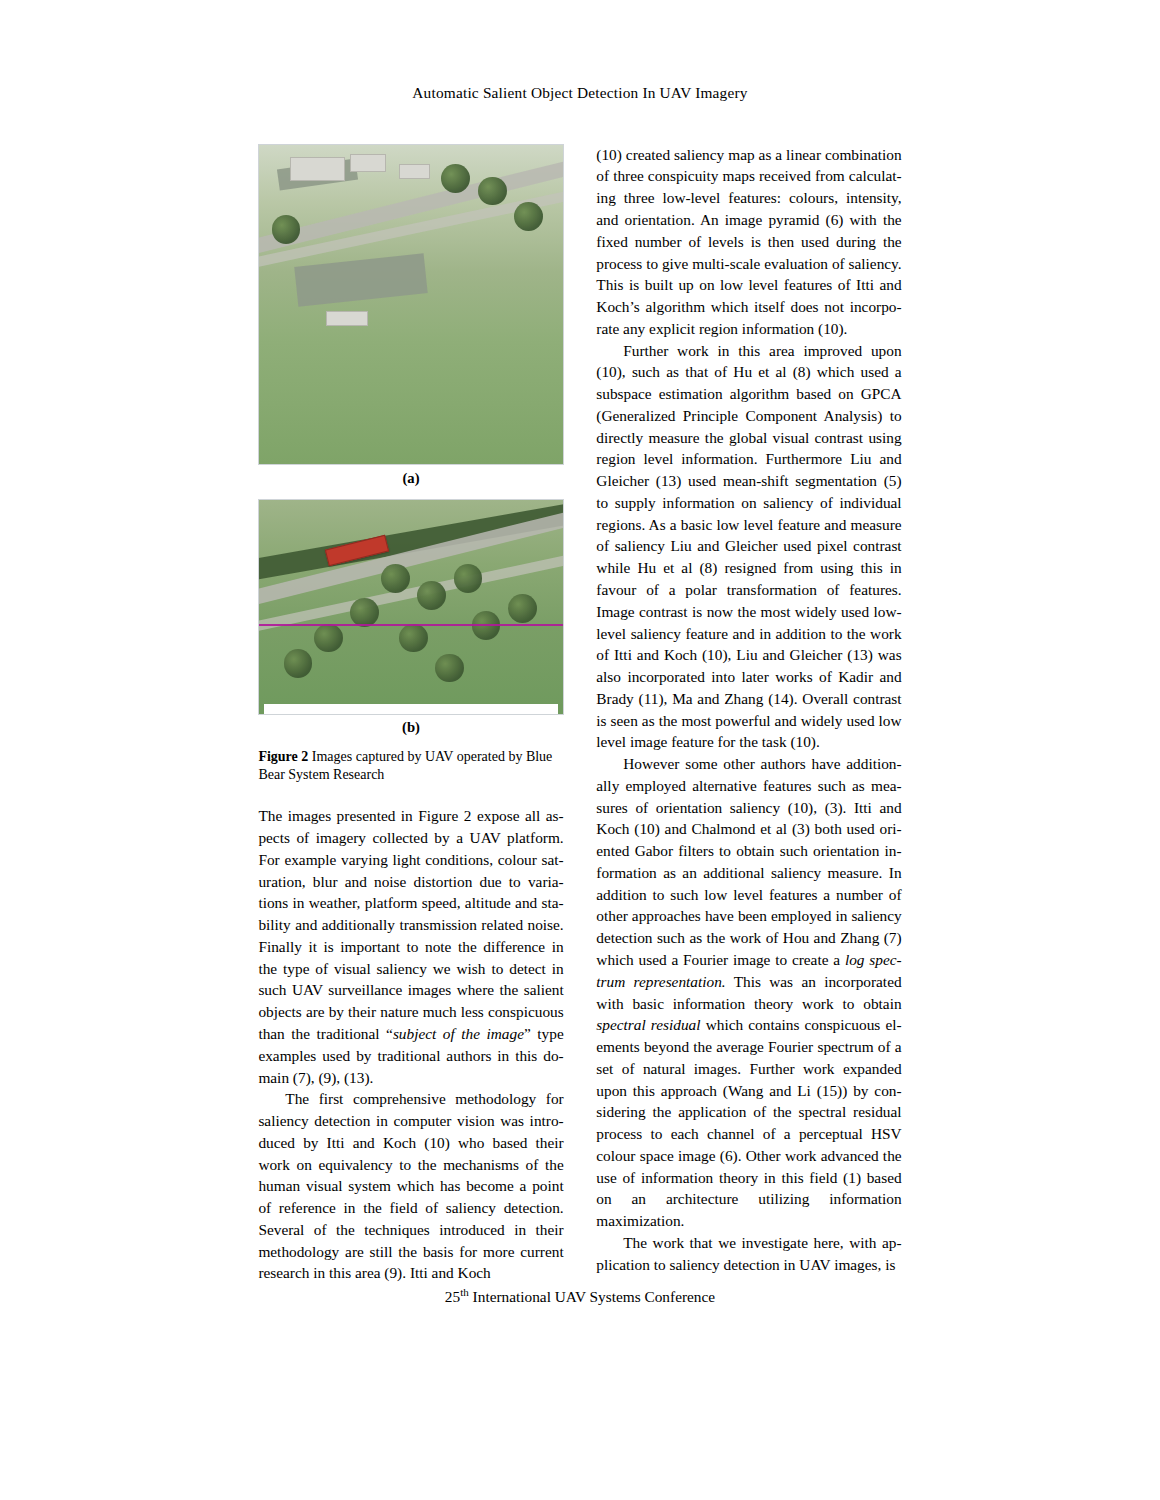Automatic Salient Object Detection In UAV Imagery
(a)
(b)
Figure 2 Images captured by UAV operated by Blue Bear System Research
The images presented in Figure 2 expose all aspects of imagery collected by a UAV platform. For example varying light conditions, colour saturation, blur and noise distortion due to variations in weather, platform speed, altitude and stability and additionally transmission related noise. Finally it is important to note the difference in the type of visual saliency we wish to detect in such UAV surveillance images where the salient objects are by their nature much less conspicuous than the traditional “subject of the image” type examples used by traditional authors in this domain (7), (9), (13).
The first comprehensive methodology for saliency detection in computer vision was introduced by Itti and Koch (10) who based their work on equivalency to the mechanisms of the human visual system which has become a point of reference in the field of saliency detection. Several of the techniques introduced in their methodology are still the basis for more current research in this area (9). Itti and Koch
(10) created saliency map as a linear combination of three conspicuity maps received from calculating three low-level features: colours, intensity, and orientation. An image pyramid (6) with the fixed number of levels is then used during the process to give multi-scale evaluation of saliency. This is built up on low level features of Itti and Koch’s algorithm which itself does not incorporate any explicit region information (10).
Further work in this area improved upon (10), such as that of Hu et al (8) which used a subspace estimation algorithm based on GPCA (Generalized Principle Component Analysis) to directly measure the global visual contrast using region level information. Furthermore Liu and Gleicher (13) used mean-shift segmentation (5) to supply information on saliency of individual regions. As a basic low level feature and measure of saliency Liu and Gleicher used pixel contrast while Hu et al (8) resigned from using this in favour of a polar transformation of features. Image contrast is now the most widely used low-level saliency feature and in addition to the work of Itti and Koch (10), Liu and Gleicher (13) was also incorporated into later works of Kadir and Brady (11), Ma and Zhang (14). Overall contrast is seen as the most powerful and widely used low level image feature for the task (10).
However some other authors have additionally employed alternative features such as measures of orientation saliency (10), (3). Itti and Koch (10) and Chalmond et al (3) both used oriented Gabor filters to obtain such orientation information as an additional saliency measure. In addition to such low level features a number of other approaches have been employed in saliency detection such as the work of Hou and Zhang (7) which used a Fourier image to create a log spectrum representation. This was an incorporated with basic information theory work to obtain spectral residual which contains conspicuous elements beyond the average Fourier spectrum of a set of natural images. Further work expanded upon this approach (Wang and Li (15)) by considering the application of the spectral residual process to each channel of a perceptual HSV colour space image (6). Other work advanced the use of information theory in this field (1) based on an architecture utilizing information maximization.
The work that we investigate here, with application to saliency detection in UAV images, is
25th International UAV Systems Conference